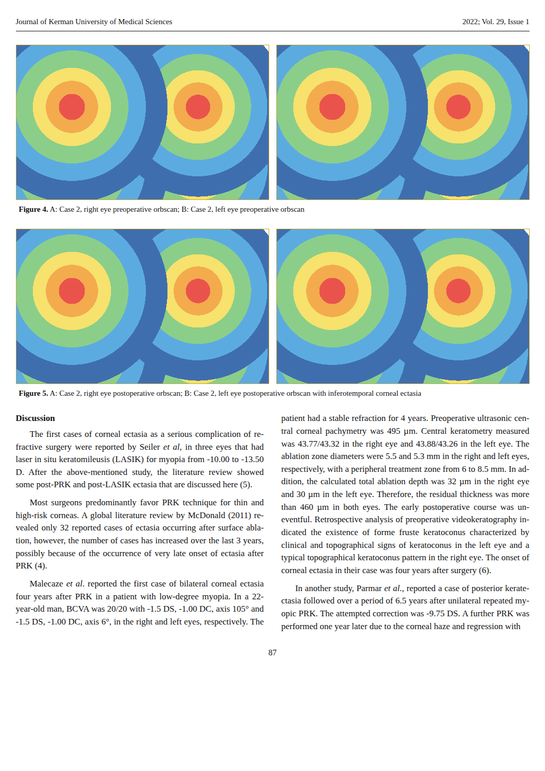Journal of Kerman University of Medical Sciences
2022; Vol. 29, Issue 1
Figure 4. A: Case 2, right eye preoperative orbscan; B: Case 2, left eye preoperative orbscan
Figure 5. A: Case 2, right eye postoperative orbscan; B: Case 2, left eye postoperative orbscan with inferotemporal corneal ectasia
Discussion
The first cases of corneal ectasia as a serious complication of refractive surgery were reported by Seiler et al, in three eyes that had laser in situ keratomileusis (LASIK) for myopia from -10.00 to -13.50 D. After the above-mentioned study, the literature review showed some post-PRK and post-LASIK ectasia that are discussed here (5).
Most surgeons predominantly favor PRK technique for thin and high-risk corneas. A global literature review by McDonald (2011) revealed only 32 reported cases of ectasia occurring after surface ablation, however, the number of cases has increased over the last 3 years, possibly because of the occurrence of very late onset of ectasia after PRK (4).
Malecaze et al. reported the first case of bilateral corneal ectasia four years after PRK in a patient with low-degree myopia. In a 22-year-old man, BCVA was 20/20 with -1.5 DS, -1.00 DC, axis 105° and -1.5 DS, -1.00 DC, axis 6°, in the right and left eyes, respectively. The patient had a stable refraction for 4 years. Preoperative ultrasonic central corneal pachymetry was 495 µm. Central keratometry measured was 43.77/43.32 in the right eye and 43.88/43.26 in the left eye. The ablation zone diameters were 5.5 and 5.3 mm in the right and left eyes, respectively, with a peripheral treatment zone from 6 to 8.5 mm. In addition, the calculated total ablation depth was 32 µm in the right eye and 30 µm in the left eye. Therefore, the residual thickness was more than 460 µm in both eyes. The early postoperative course was uneventful. Retrospective analysis of preoperative videokeratography indicated the existence of forme fruste keratoconus characterized by clinical and topographical signs of keratoconus in the left eye and a typical topographical keratoconus pattern in the right eye. The onset of corneal ectasia in their case was four years after surgery (6).
In another study, Parmar et al., reported a case of posterior keratectasia followed over a period of 6.5 years after unilateral repeated myopic PRK. The attempted correction was -9.75 DS. A further PRK was performed one year later due to the corneal haze and regression with
87